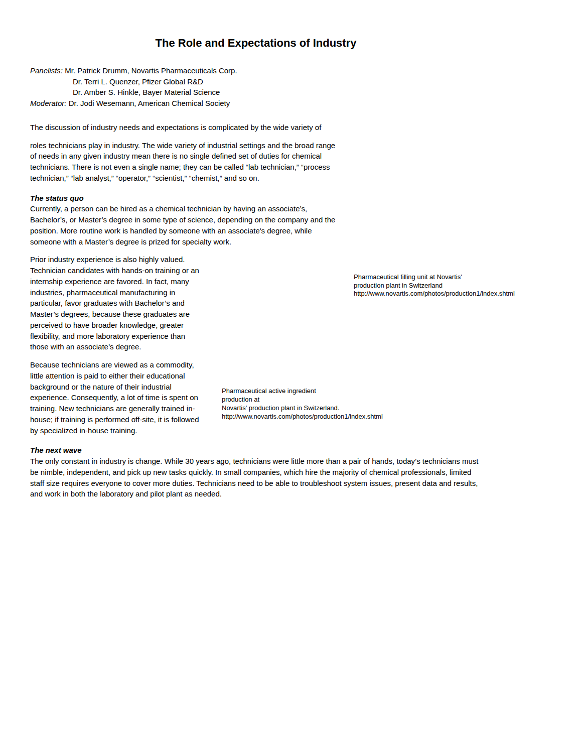The Role and Expectations of Industry
Panelists: Mr. Patrick Drumm, Novartis Pharmaceuticals Corp.
Dr. Terri L. Quenzer, Pfizer Global R&D
Dr. Amber S. Hinkle, Bayer Material Science
Moderator: Dr. Jodi Wesemann, American Chemical Society
The discussion of industry needs and expectations is complicated by the wide variety of
Pharmaceutical filling unit at Novartis' production plant in Switzerland
http://www.novartis.com/photos/production1/index.shtml
roles technicians play in industry. The wide variety of industrial settings and the broad range of needs in any given industry mean there is no single defined set of duties for chemical technicians. There is not even a single name; they can be called “lab technician,” “process technician,” “lab analyst,” “operator,” “scientist,” “chemist,” and so on.
The status quo
Currently, a person can be hired as a chemical technician by having an associate’s, Bachelor’s, or Master’s degree in some type of science, depending on the company and the position. More routine work is handled by someone with an associate's degree, while someone with a Master’s degree is prized for specialty work.
Pharmaceutical active ingredient production at
Novartis' production plant in Switzerland.
http://www.novartis.com/photos/production1/index.shtml
Prior industry experience is also highly valued. Technician candidates with hands-on training or an internship experience are favored. In fact, many industries, pharmaceutical manufacturing in particular, favor graduates with Bachelor’s and Master’s degrees, because these graduates are perceived to have broader knowledge, greater flexibility, and more laboratory experience than those with an associate’s degree.
Because technicians are viewed as a commodity, little attention is paid to either their educational background or the nature of their industrial experience. Consequently, a lot of time is spent on training. New technicians are generally trained in-house; if training is performed off-site, it is followed by specialized in-house training.
The next wave
The only constant in industry is change. While 30 years ago, technicians were little more than a pair of hands, today’s technicians must be nimble, independent, and pick up new tasks quickly. In small companies, which hire the majority of chemical professionals, limited staff size requires everyone to cover more duties. Technicians need to be able to troubleshoot system issues, present data and results, and work in both the laboratory and pilot plant as needed.